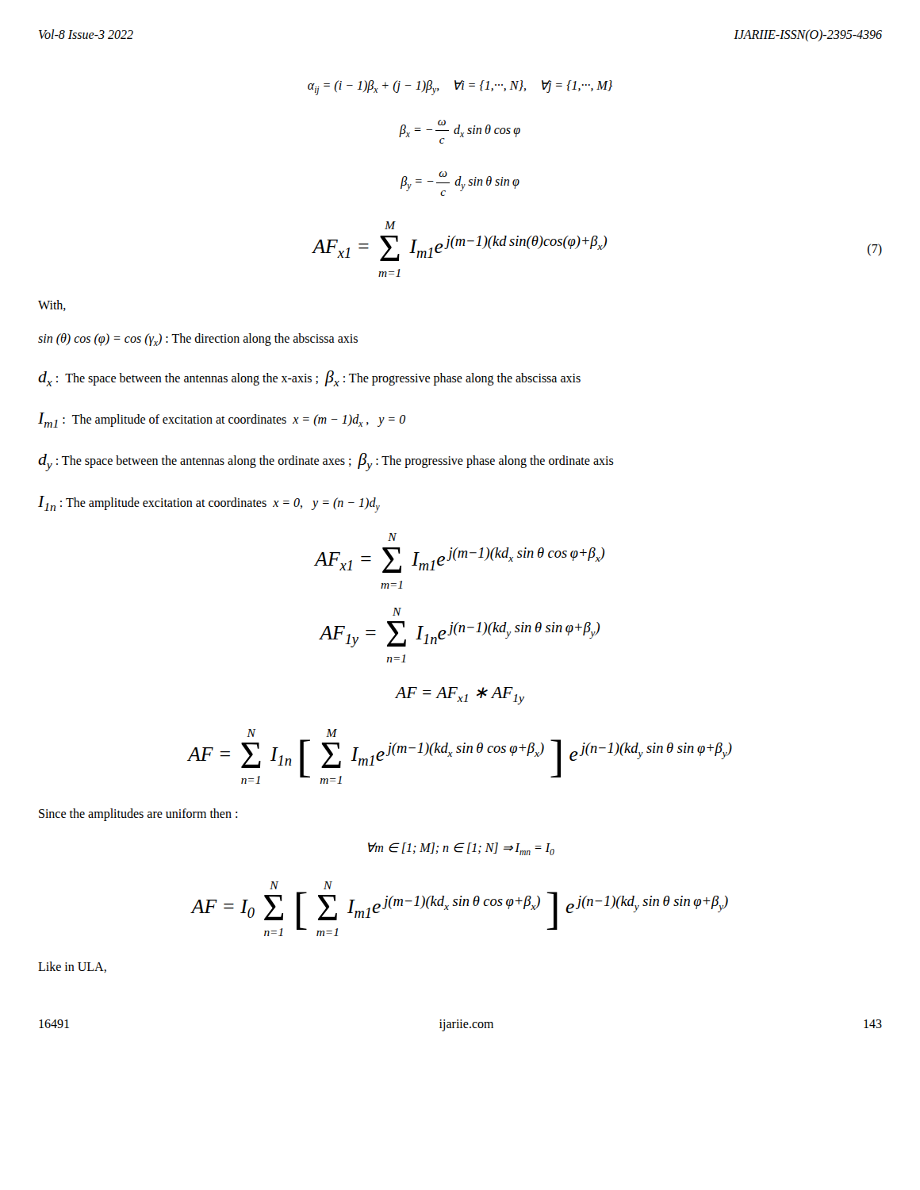Vol-8 Issue-3 2022
IJARIIE-ISSN(O)-2395-4396
αij = (i − 1)βx + (j − 1)βy, ∀i = {1,···, N}, ∀j = {1,···, M}
βx = −ωc dx sin θ cos φ
βy = −ωc dy sin θ sin φ
AFx1 = MΣm=1 Im1e j(m−1)(kd sin(θ)cos(φ)+βx) (7)
With,
sin (θ) cos (φ) = cos (γx) : The direction along the abscissa axis
dx : The space between the antennas along the x-axis ; βx : The progressive phase along the abscissa axis
Im1 : The amplitude of excitation at coordinates x = (m − 1)dx , y = 0
dy : The space between the antennas along the ordinate axes ; βy : The progressive phase along the ordinate axis
I1n : The amplitude excitation at coordinates x = 0, y = (n − 1)dy
AFx1 = NΣm=1 Im1e j(m−1)(kdx sin θ cos φ+βx)
AF1y = NΣn=1 I1ne j(n−1)(kdy sin θ sin φ+βy)
AF = AFx1 ∗ AF1y
AF = NΣn=1 I1n [ MΣm=1 Im1e j(m−1)(kdx sin θ cos φ+βx) ] e j(n−1)(kdy sin θ sin φ+βy)
Since the amplitudes are uniform then :
∀m ∈ [1; M]; n ∈ [1; N] ⇒ Imn = I0
AF = I0 NΣn=1 [ NΣm=1 Im1e j(m−1)(kdx sin θ cos φ+βx) ] e j(n−1)(kdy sin θ sin φ+βy)
Like in ULA,
16491
ijariie.com
143